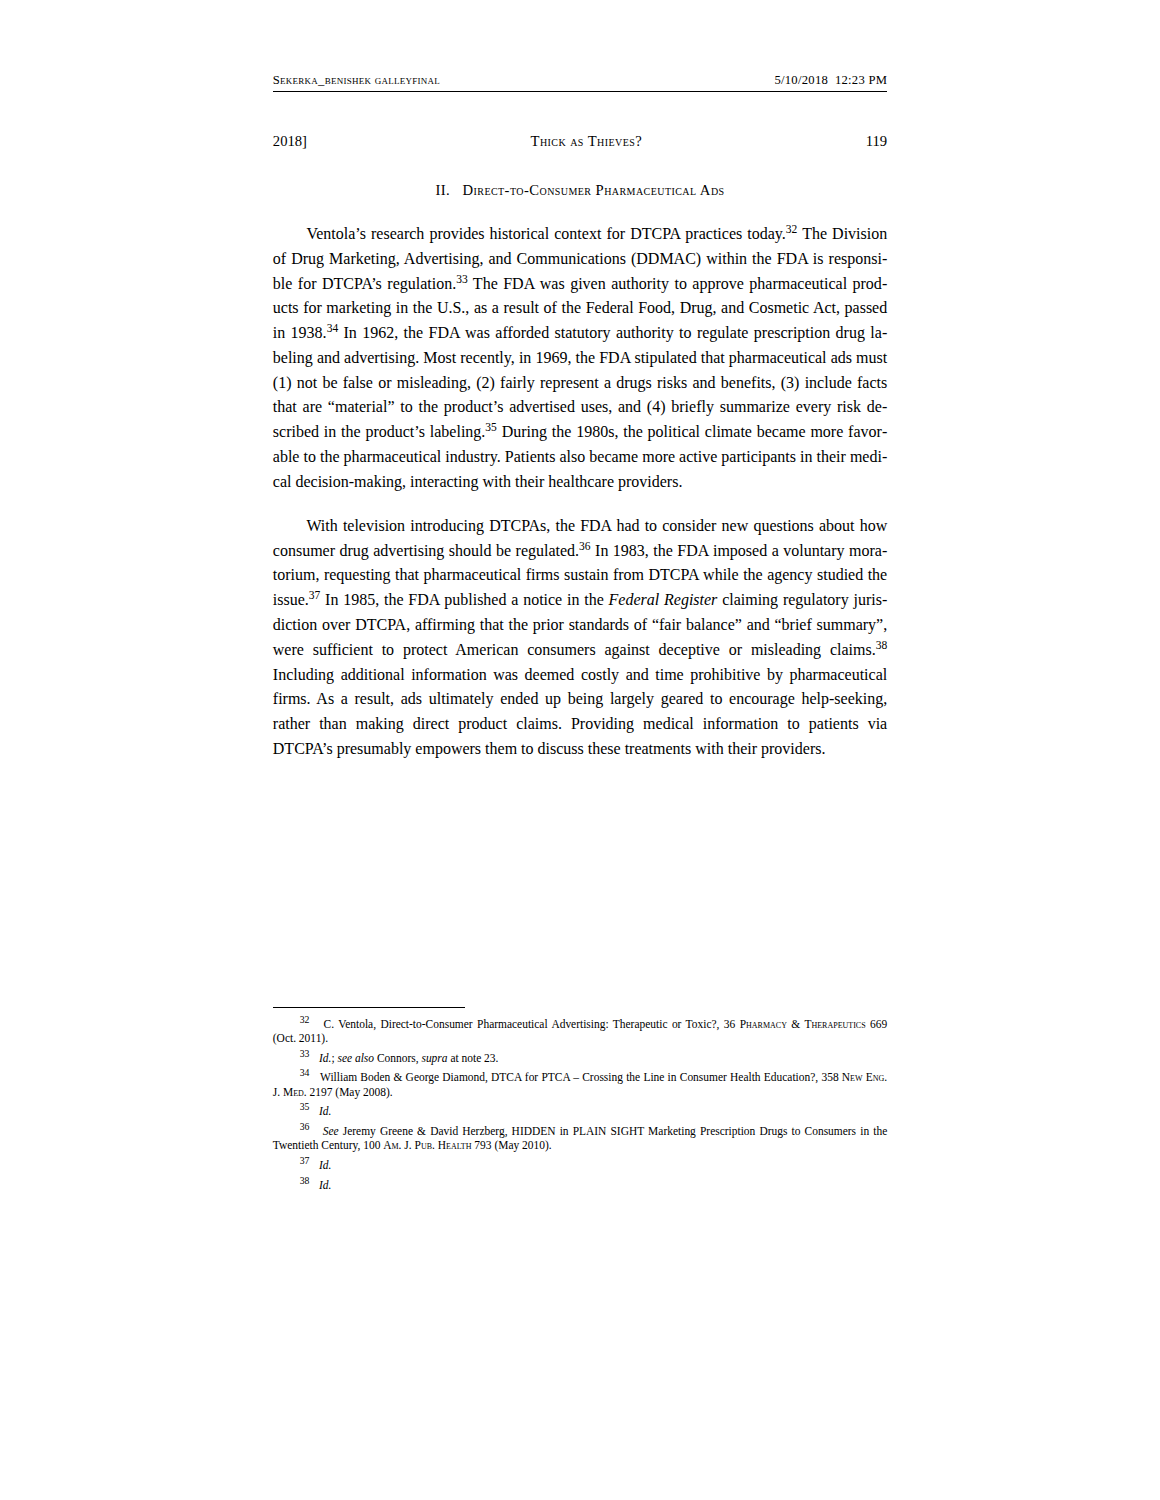Sekerka_Benishek galleyFINAL
5/10/2018 12:23 PM
2018]
Thick as Thieves?
119
II. Direct-to-Consumer Pharmaceutical Ads
Ventola’s research provides historical context for DTCPA practices today.32 The Division of Drug Marketing, Advertising, and Communications (DDMAC) within the FDA is responsible for DTCPA’s regulation.33 The FDA was given authority to approve pharmaceutical products for marketing in the U.S., as a result of the Federal Food, Drug, and Cosmetic Act, passed in 1938.34 In 1962, the FDA was afforded statutory authority to regulate prescription drug labeling and advertising. Most recently, in 1969, the FDA stipulated that pharmaceutical ads must (1) not be false or misleading, (2) fairly represent a drugs risks and benefits, (3) include facts that are “material” to the product’s advertised uses, and (4) briefly summarize every risk described in the product’s labeling.35 During the 1980s, the political climate became more favorable to the pharmaceutical industry. Patients also became more active participants in their medical decision-making, interacting with their healthcare providers.
With television introducing DTCPAs, the FDA had to consider new questions about how consumer drug advertising should be regulated.36 In 1983, the FDA imposed a voluntary moratorium, requesting that pharmaceutical firms sustain from DTCPA while the agency studied the issue.37 In 1985, the FDA published a notice in the Federal Register claiming regulatory jurisdiction over DTCPA, affirming that the prior standards of “fair balance” and “brief summary”, were sufficient to protect American consumers against deceptive or misleading claims.38 Including additional information was deemed costly and time prohibitive by pharmaceutical firms. As a result, ads ultimately ended up being largely geared to encourage help-seeking, rather than making direct product claims. Providing medical information to patients via DTCPA’s presumably empowers them to discuss these treatments with their providers.
32 C. Ventola, Direct-to-Consumer Pharmaceutical Advertising: Therapeutic or Toxic?, 36 Pharmacy & Therapeutics 669 (Oct. 2011).
33 Id.; see also Connors, supra at note 23.
34 William Boden & George Diamond, DTCA for PTCA – Crossing the Line in Consumer Health Education?, 358 New Eng. J. Med. 2197 (May 2008).
35 Id.
36 See Jeremy Greene & David Herzberg, HIDDEN in PLAIN SIGHT Marketing Prescription Drugs to Consumers in the Twentieth Century, 100 Am. J. Pub. Health 793 (May 2010).
37 Id.
38 Id.